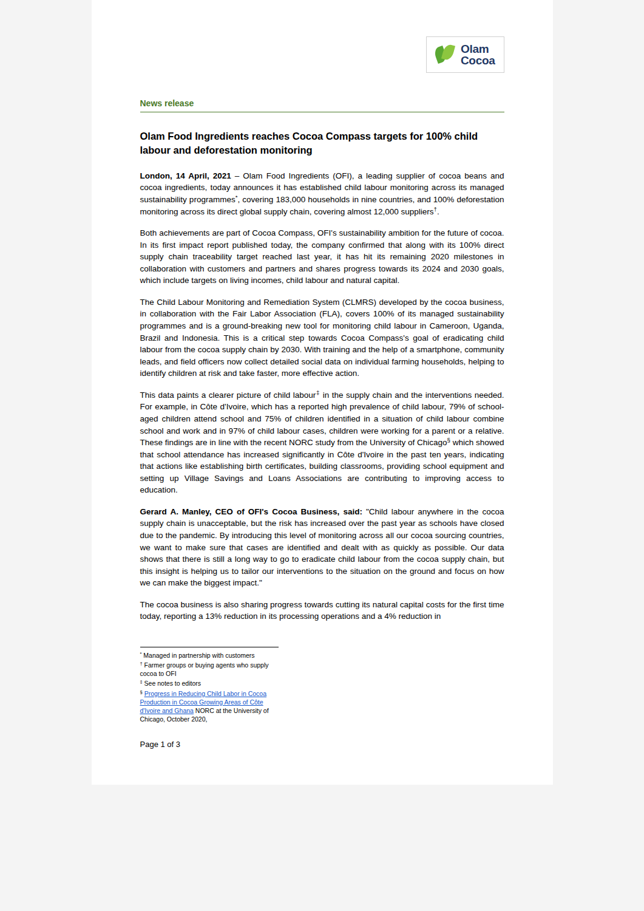Olam Cocoa
News release
Olam Food Ingredients reaches Cocoa Compass targets for 100% child labour and deforestation monitoring
London, 14 April, 2021 – Olam Food Ingredients (OFI), a leading supplier of cocoa beans and cocoa ingredients, today announces it has established child labour monitoring across its managed sustainability programmes*, covering 183,000 households in nine countries, and 100% deforestation monitoring across its direct global supply chain, covering almost 12,000 suppliers†.
Both achievements are part of Cocoa Compass, OFI's sustainability ambition for the future of cocoa. In its first impact report published today, the company confirmed that along with its 100% direct supply chain traceability target reached last year, it has hit its remaining 2020 milestones in collaboration with customers and partners and shares progress towards its 2024 and 2030 goals, which include targets on living incomes, child labour and natural capital.
The Child Labour Monitoring and Remediation System (CLMRS) developed by the cocoa business, in collaboration with the Fair Labor Association (FLA), covers 100% of its managed sustainability programmes and is a ground-breaking new tool for monitoring child labour in Cameroon, Uganda, Brazil and Indonesia. This is a critical step towards Cocoa Compass's goal of eradicating child labour from the cocoa supply chain by 2030. With training and the help of a smartphone, community leads, and field officers now collect detailed social data on individual farming households, helping to identify children at risk and take faster, more effective action.
This data paints a clearer picture of child labour‡ in the supply chain and the interventions needed. For example, in Côte d'Ivoire, which has a reported high prevalence of child labour, 79% of school-aged children attend school and 75% of children identified in a situation of child labour combine school and work and in 97% of child labour cases, children were working for a parent or a relative. These findings are in line with the recent NORC study from the University of Chicago§ which showed that school attendance has increased significantly in Côte d'Ivoire in the past ten years, indicating that actions like establishing birth certificates, building classrooms, providing school equipment and setting up Village Savings and Loans Associations are contributing to improving access to education.
Gerard A. Manley, CEO of OFI's Cocoa Business, said: "Child labour anywhere in the cocoa supply chain is unacceptable, but the risk has increased over the past year as schools have closed due to the pandemic. By introducing this level of monitoring across all our cocoa sourcing countries, we want to make sure that cases are identified and dealt with as quickly as possible. Our data shows that there is still a long way to go to eradicate child labour from the cocoa supply chain, but this insight is helping us to tailor our interventions to the situation on the ground and focus on how we can make the biggest impact."
The cocoa business is also sharing progress towards cutting its natural capital costs for the first time today, reporting a 13% reduction in its processing operations and a 4% reduction in
* Managed in partnership with customers
† Farmer groups or buying agents who supply cocoa to OFI
‡ See notes to editors
§ Progress in Reducing Child Labor in Cocoa Production in Cocoa Growing Areas of Côte d'Ivoire and Ghana NORC at the University of Chicago, October 2020,
Page 1 of 3